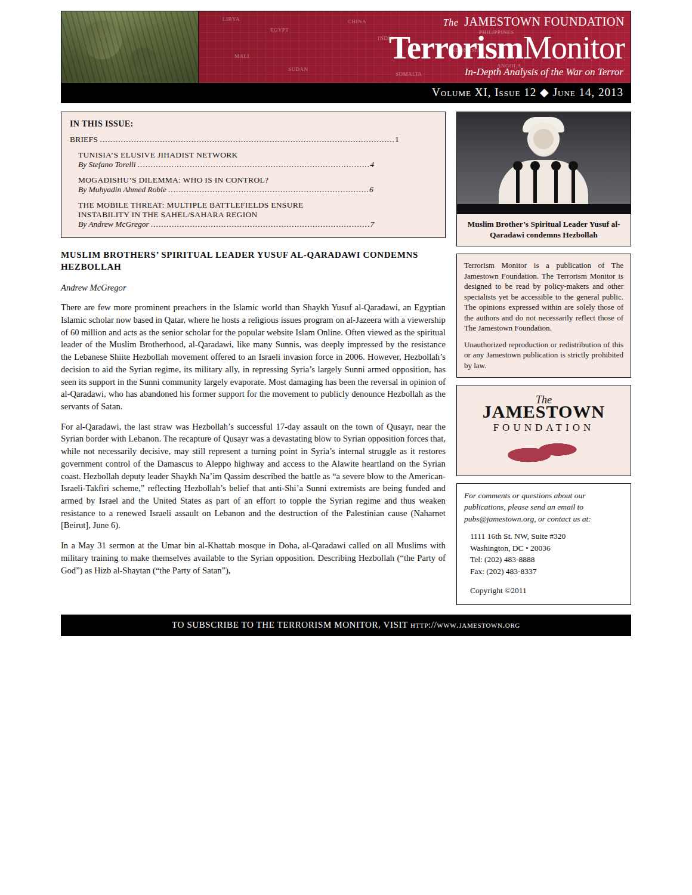Libya Egypt China India Mali Sudan Somalia Indonesia Philippines Angola
The JAMESTOWN FOUNDATION
TerrorismMonitor
In-Depth Analysis of the War on Terror
Volume XI, Issue 12 ◆ June 14, 2013
In This Issue:
BRIEFS ................................................................................................................. 1
TUNISIA’S ELUSIVE JIHADIST NETWORK
By Stefano Torelli ......................................................................................... 4
MOGADISHU’S DILEMMA: WHO IS IN CONTROL?
By Muhyadin Ahmed Roble ............................................................................. 6
THE MOBILE THREAT: MULTIPLE BATTLEFIELDS ENSURE
INSTABILITY IN THE SAHEL/SAHARA REGION
By Andrew McGregor .................................................................................... 7
Muslim Brothers’ Spiritual Leader Yusuf al-Qaradawi Condemns Hezbollah
Andrew McGregor
There are few more prominent preachers in the Islamic world than Shaykh Yusuf al-Qaradawi, an Egyptian Islamic scholar now based in Qatar, where he hosts a religious issues program on al-Jazeera with a viewership of 60 million and acts as the senior scholar for the popular website Islam Online. Often viewed as the spiritual leader of the Muslim Brotherhood, al-Qaradawi, like many Sunnis, was deeply impressed by the resistance the Lebanese Shiite Hezbollah movement offered to an Israeli invasion force in 2006. However, Hezbollah’s decision to aid the Syrian regime, its military ally, in repressing Syria’s largely Sunni armed opposition, has seen its support in the Sunni community largely evaporate. Most damaging has been the reversal in opinion of al-Qaradawi, who has abandoned his former support for the movement to publicly denounce Hezbollah as the servants of Satan.
For al-Qaradawi, the last straw was Hezbollah’s successful 17-day assault on the town of Qusayr, near the Syrian border with Lebanon. The recapture of Qusayr was a devastating blow to Syrian opposition forces that, while not necessarily decisive, may still represent a turning point in Syria’s internal struggle as it restores government control of the Damascus to Aleppo highway and access to the Alawite heartland on the Syrian coast. Hezbollah deputy leader Shaykh Na’im Qassim described the battle as “a severe blow to the American-Israeli-Takfiri scheme,” reflecting Hezbollah’s belief that anti-Shi’a Sunni extremists are being funded and armed by Israel and the United States as part of an effort to topple the Syrian regime and thus weaken resistance to a renewed Israeli assault on Lebanon and the destruction of the Palestinian cause (Naharnet [Beirut], June 6).
In a May 31 sermon at the Umar bin al-Khattab mosque in Doha, al-Qaradawi called on all Muslims with military training to make themselves available to the Syrian opposition. Describing Hezbollah (“the Party of God”) as Hizb al-Shaytan (“the Party of Satan”),
Muslim Brother’s Spiritual Leader Yusuf al-Qaradawi condemns Hezbollah
Terrorism Monitor is a publication of The Jamestown Foundation. The Terrorism Monitor is designed to be read by policy-makers and other specialists yet be accessible to the general public. The opinions expressed within are solely those of the authors and do not necessarily reflect those of The Jamestown Foundation.
Unauthorized reproduction or redistribution of this or any Jamestown publication is strictly prohibited by law.
The
JAMESTOWN
FOUNDATION
For comments or questions about our publications, please send an email to pubs@jamestown.org, or contact us at:
1111 16th St. NW, Suite #320
Washington, DC • 20036
Tel: (202) 483-8888
Fax: (202) 483-8337
Copyright ©2011
TO SUBSCRIBE TO THE TERRORISM MONITOR, VISIT http://www.jamestown.org